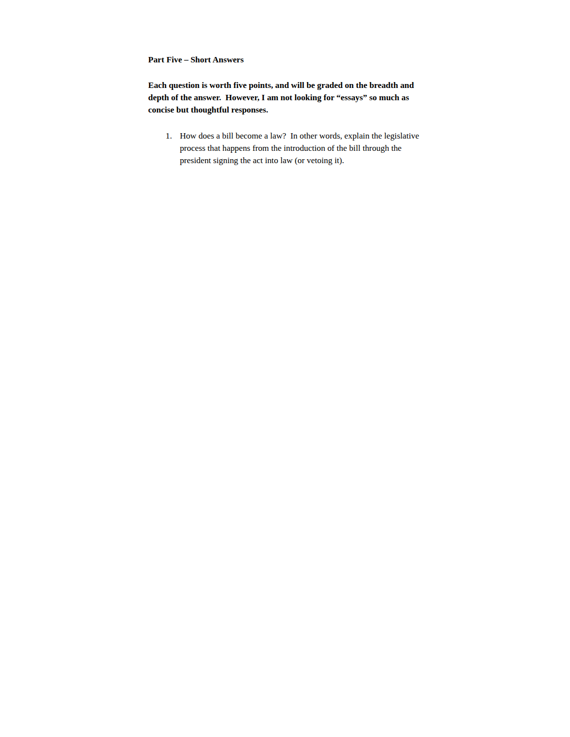Part Five – Short Answers
Each question is worth five points, and will be graded on the breadth and depth of the answer. However, I am not looking for “essays” so much as concise but thoughtful responses.
How does a bill become a law? In other words, explain the legislative process that happens from the introduction of the bill through the president signing the act into law (or vetoing it).